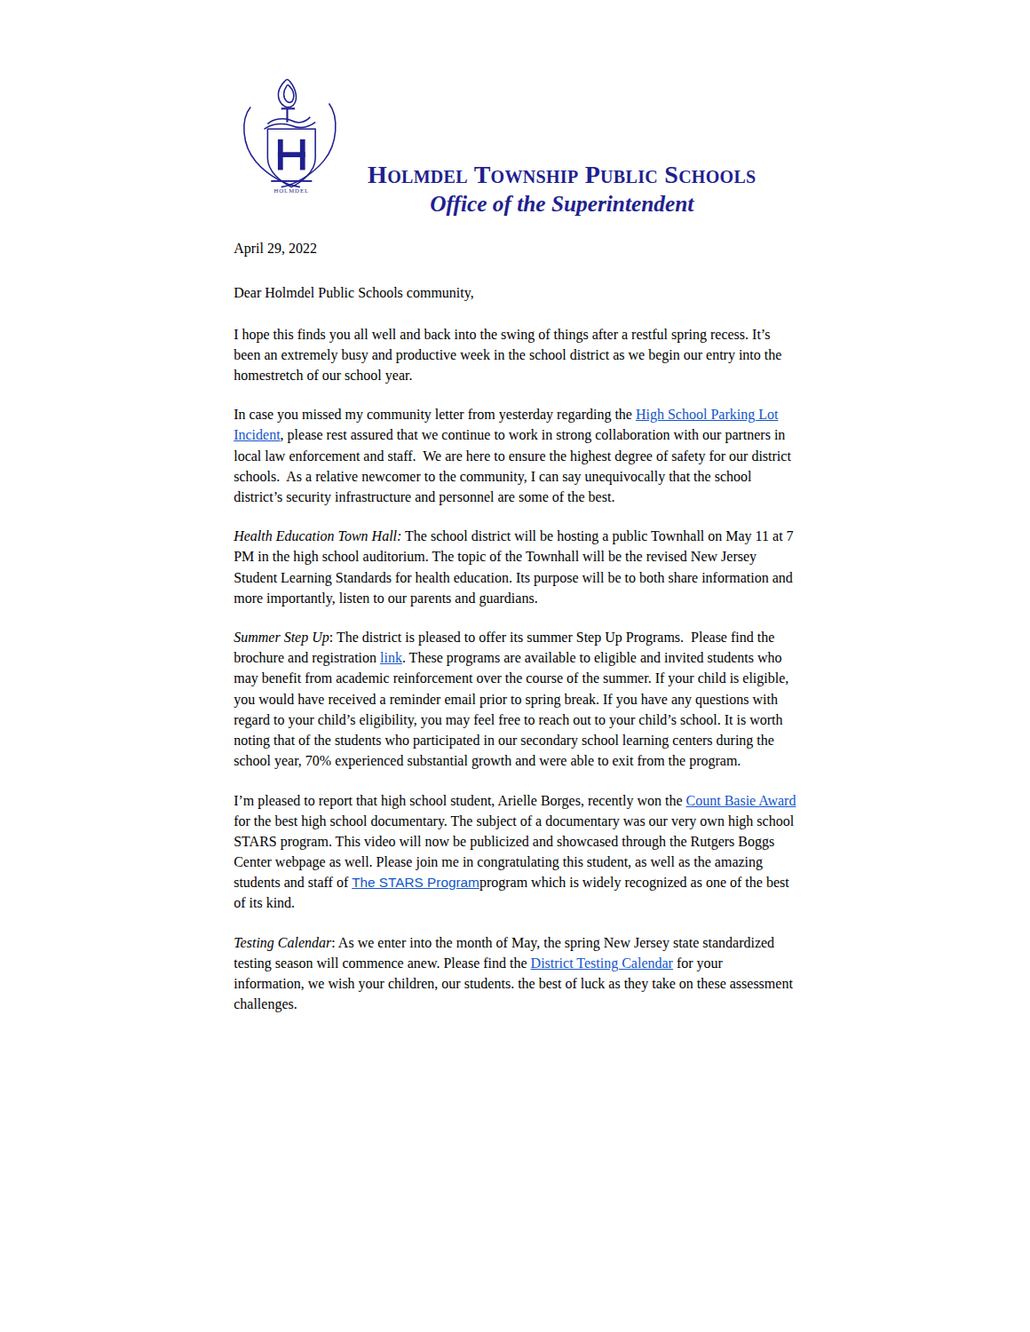HOLMDEL
Holmdel Township Public Schools
Office of the Superintendent
April 29, 2022
Dear Holmdel Public Schools community,
I hope this finds you all well and back into the swing of things after a restful spring recess. It’s been an extremely busy and productive week in the school district as we begin our entry into the homestretch of our school year.
In case you missed my community letter from yesterday regarding the High School Parking Lot Incident, please rest assured that we continue to work in strong collaboration with our partners in local law enforcement and staff. We are here to ensure the highest degree of safety for our district schools. As a relative newcomer to the community, I can say unequivocally that the school district’s security infrastructure and personnel are some of the best.
Health Education Town Hall: The school district will be hosting a public Townhall on May 11 at 7 PM in the high school auditorium. The topic of the Townhall will be the revised New Jersey Student Learning Standards for health education. Its purpose will be to both share information and more importantly, listen to our parents and guardians.
Summer Step Up: The district is pleased to offer its summer Step Up Programs. Please find the brochure and registration link. These programs are available to eligible and invited students who may benefit from academic reinforcement over the course of the summer. If your child is eligible, you would have received a reminder email prior to spring break. If you have any questions with regard to your child’s eligibility, you may feel free to reach out to your child’s school. It is worth noting that of the students who participated in our secondary school learning centers during the school year, 70% experienced substantial growth and were able to exit from the program.
I’m pleased to report that high school student, Arielle Borges, recently won the Count Basie Award for the best high school documentary. The subject of a documentary was our very own high school STARS program. This video will now be publicized and showcased through the Rutgers Boggs Center webpage as well. Please join me in congratulating this student, as well as the amazing students and staff of The STARS Programprogram which is widely recognized as one of the best of its kind.
Testing Calendar: As we enter into the month of May, the spring New Jersey state standardized testing season will commence anew. Please find the District Testing Calendar for your information, we wish your children, our students. the best of luck as they take on these assessment challenges.